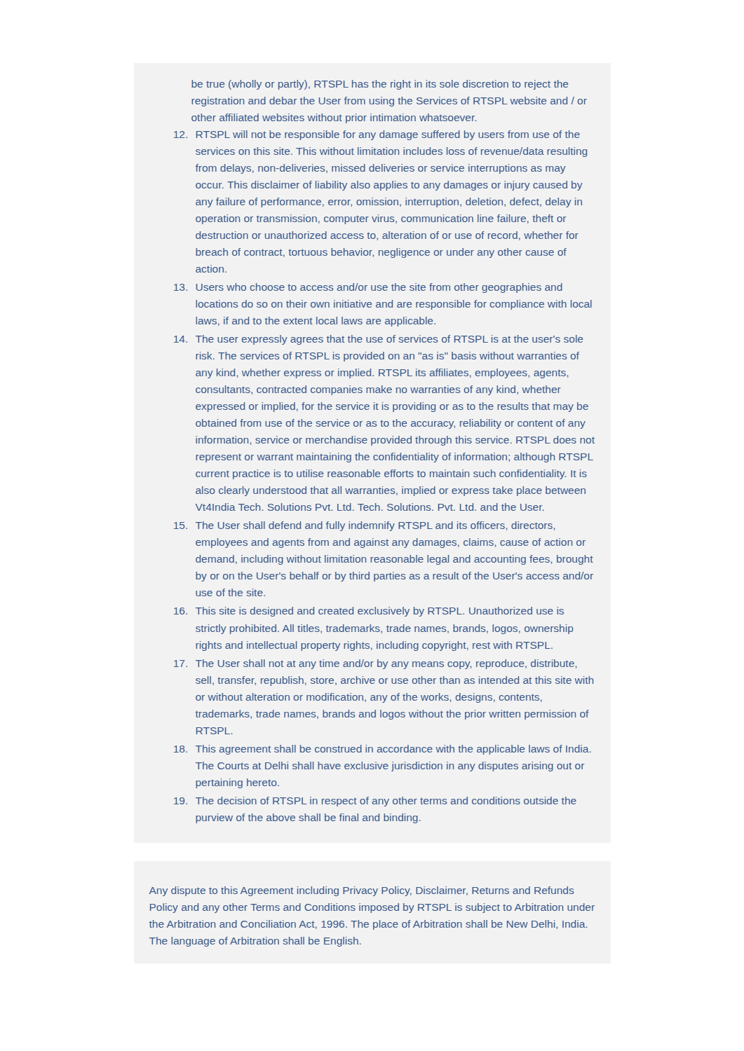be true (wholly or partly), RTSPL has the right in its sole discretion to reject the registration and debar the User from using the Services of RTSPL website and / or other affiliated websites without prior intimation whatsoever.
RTSPL will not be responsible for any damage suffered by users from use of the services on this site. This without limitation includes loss of revenue/data resulting from delays, non-deliveries, missed deliveries or service interruptions as may occur. This disclaimer of liability also applies to any damages or injury caused by any failure of performance, error, omission, interruption, deletion, defect, delay in operation or transmission, computer virus, communication line failure, theft or destruction or unauthorized access to, alteration of or use of record, whether for breach of contract, tortuous behavior, negligence or under any other cause of action.
Users who choose to access and/or use the site from other geographies and locations do so on their own initiative and are responsible for compliance with local laws, if and to the extent local laws are applicable.
The user expressly agrees that the use of services of RTSPL is at the user's sole risk. The services of RTSPL is provided on an "as is" basis without warranties of any kind, whether express or implied. RTSPL its affiliates, employees, agents, consultants, contracted companies make no warranties of any kind, whether expressed or implied, for the service it is providing or as to the results that may be obtained from use of the service or as to the accuracy, reliability or content of any information, service or merchandise provided through this service. RTSPL does not represent or warrant maintaining the confidentiality of information; although RTSPL current practice is to utilise reasonable efforts to maintain such confidentiality. It is also clearly understood that all warranties, implied or express take place between Vt4India Tech. Solutions Pvt. Ltd. Tech. Solutions. Pvt. Ltd. and the User.
The User shall defend and fully indemnify RTSPL and its officers, directors, employees and agents from and against any damages, claims, cause of action or demand, including without limitation reasonable legal and accounting fees, brought by or on the User's behalf or by third parties as a result of the User's access and/or use of the site.
This site is designed and created exclusively by RTSPL. Unauthorized use is strictly prohibited. All titles, trademarks, trade names, brands, logos, ownership rights and intellectual property rights, including copyright, rest with RTSPL.
The User shall not at any time and/or by any means copy, reproduce, distribute, sell, transfer, republish, store, archive or use other than as intended at this site with or without alteration or modification, any of the works, designs, contents, trademarks, trade names, brands and logos without the prior written permission of RTSPL.
This agreement shall be construed in accordance with the applicable laws of India. The Courts at Delhi shall have exclusive jurisdiction in any disputes arising out or pertaining hereto.
The decision of RTSPL in respect of any other terms and conditions outside the purview of the above shall be final and binding.
Any dispute to this Agreement including Privacy Policy, Disclaimer, Returns and Refunds Policy and any other Terms and Conditions imposed by RTSPL is subject to Arbitration under the Arbitration and Conciliation Act, 1996. The place of Arbitration shall be New Delhi, India. The language of Arbitration shall be English.